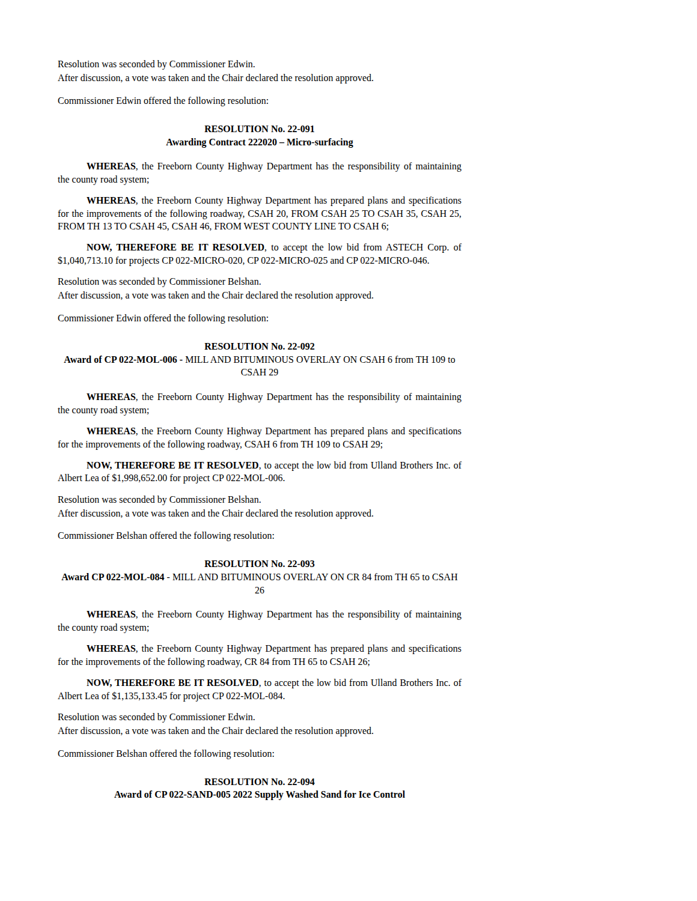Resolution was seconded by Commissioner Edwin.
After discussion, a vote was taken and the Chair declared the resolution approved.
Commissioner Edwin offered the following resolution:
RESOLUTION No. 22-091
Awarding Contract 222020 – Micro-surfacing
WHEREAS, the Freeborn County Highway Department has the responsibility of maintaining the county road system;
WHEREAS, the Freeborn County Highway Department has prepared plans and specifications for the improvements of the following roadway, CSAH 20, FROM CSAH 25 TO CSAH 35, CSAH 25, FROM TH 13 TO CSAH 45, CSAH 46, FROM WEST COUNTY LINE TO CSAH 6;
NOW, THEREFORE BE IT RESOLVED, to accept the low bid from ASTECH Corp. of $1,040,713.10 for projects CP 022-MICRO-020, CP 022-MICRO-025 and CP 022-MICRO-046.
Resolution was seconded by Commissioner Belshan.
After discussion, a vote was taken and the Chair declared the resolution approved.
Commissioner Edwin offered the following resolution:
RESOLUTION No. 22-092
Award of CP 022-MOL-006 - MILL AND BITUMINOUS OVERLAY ON CSAH 6 from TH 109 to CSAH 29
WHEREAS, the Freeborn County Highway Department has the responsibility of maintaining the county road system;
WHEREAS, the Freeborn County Highway Department has prepared plans and specifications for the improvements of the following roadway, CSAH 6 from TH 109 to CSAH 29;
NOW, THEREFORE BE IT RESOLVED, to accept the low bid from Ulland Brothers Inc. of Albert Lea of $1,998,652.00 for project CP 022-MOL-006.
Resolution was seconded by Commissioner Belshan.
After discussion, a vote was taken and the Chair declared the resolution approved.
Commissioner Belshan offered the following resolution:
RESOLUTION No. 22-093
Award CP 022-MOL-084 - MILL AND BITUMINOUS OVERLAY ON CR 84 from TH 65 to CSAH 26
WHEREAS, the Freeborn County Highway Department has the responsibility of maintaining the county road system;
WHEREAS, the Freeborn County Highway Department has prepared plans and specifications for the improvements of the following roadway, CR 84 from TH 65 to CSAH 26;
NOW, THEREFORE BE IT RESOLVED, to accept the low bid from Ulland Brothers Inc. of Albert Lea of $1,135,133.45 for project CP 022-MOL-084.
Resolution was seconded by Commissioner Edwin.
After discussion, a vote was taken and the Chair declared the resolution approved.
Commissioner Belshan offered the following resolution:
RESOLUTION No. 22-094
Award of CP 022-SAND-005 2022 Supply Washed Sand for Ice Control